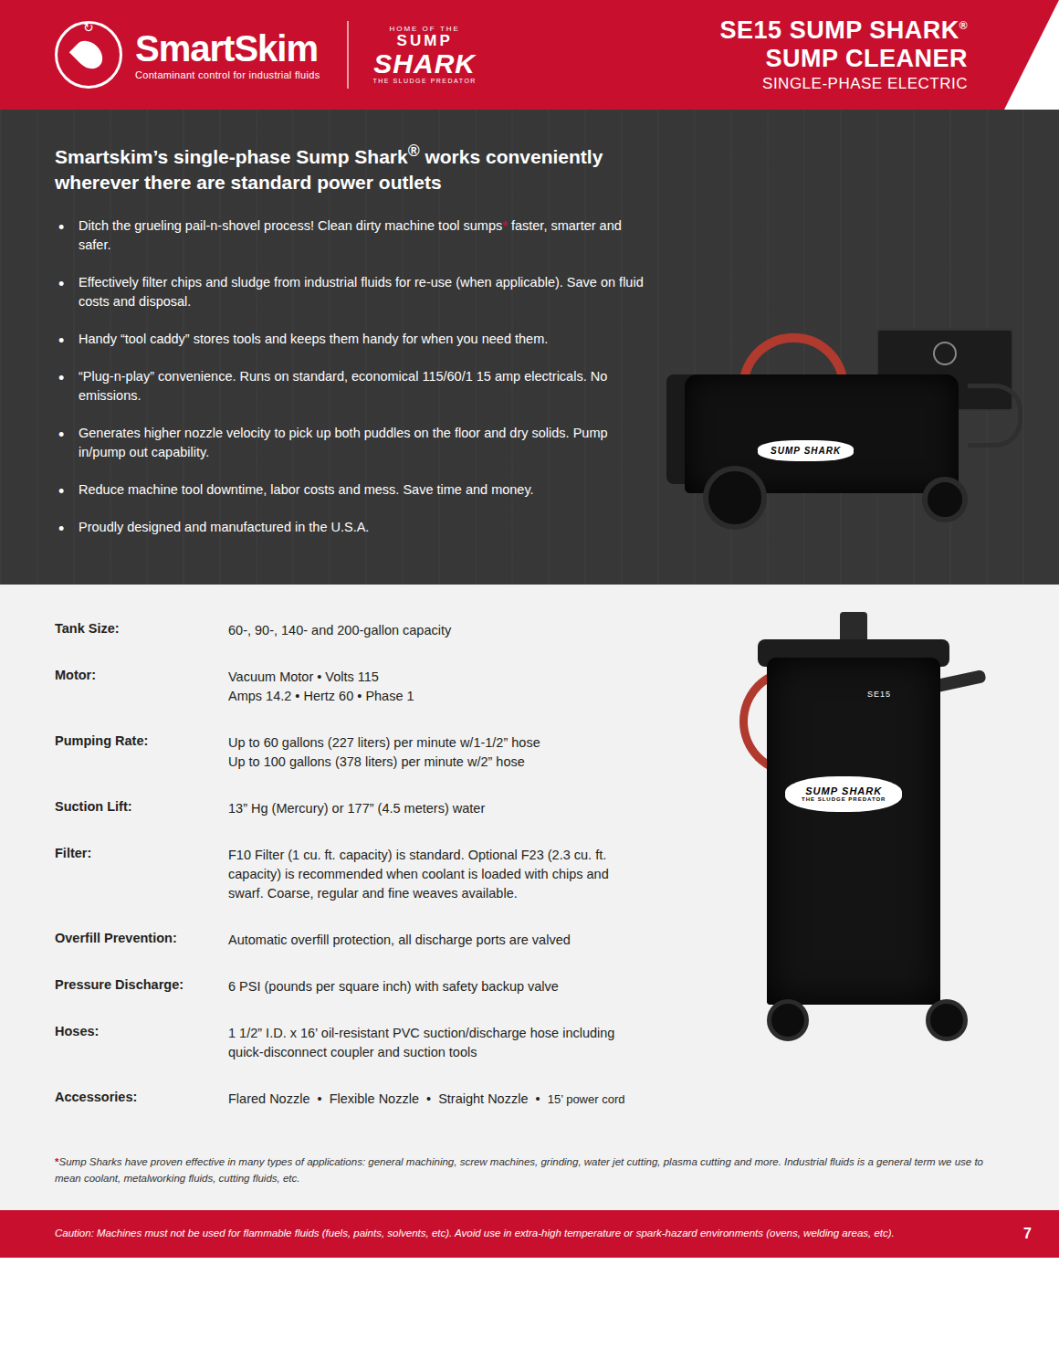↻
SmartSkim
Contaminant control for industrial fluids
HOME OF THE
SUMP
SHARK
THE SLUDGE PREDATOR
SE15 SUMP SHARK®
SUMP CLEANER
SINGLE-PHASE ELECTRIC
Smartskim’s single-phase Sump Shark® works conveniently wherever there are standard power outlets
Ditch the grueling pail-n-shovel process! Clean dirty machine tool sumps* faster, smarter and safer.
Effectively filter chips and sludge from industrial fluids for re-use (when applicable). Save on fluid costs and disposal.
Handy “tool caddy” stores tools and keeps them handy for when you need them.
“Plug-n-play” convenience. Runs on standard, economical 115/60/1 15 amp electricals. No emissions.
Generates higher nozzle velocity to pick up both puddles on the floor and dry solids. Pump in/pump out capability.
Reduce machine tool downtime, labor costs and mess. Save time and money.
Proudly designed and manufactured in the U.S.A.
SUMP SHARK
| Tank Size: | 60-, 90-, 140- and 200-gallon capacity |
| Motor: | Vacuum Motor • Volts 115 Amps 14.2 • Hertz 60 • Phase 1 |
| Pumping Rate: | Up to 60 gallons (227 liters) per minute w/1-1/2” hose Up to 100 gallons (378 liters) per minute w/2” hose |
| Suction Lift: | 13” Hg (Mercury) or 177” (4.5 meters) water |
| Filter: | F10 Filter (1 cu. ft. capacity) is standard. Optional F23 (2.3 cu. ft. capacity) is recommended when coolant is loaded with chips and swarf. Coarse, regular and fine weaves available. |
| Overfill Prevention: | Automatic overfill protection, all discharge ports are valved |
| Pressure Discharge: | 6 PSI (pounds per square inch) with safety backup valve |
| Hoses: | 1 1/2” I.D. x 16’ oil-resistant PVC suction/discharge hose including quick-disconnect coupler and suction tools |
| Accessories: | Flared Nozzle • Flexible Nozzle • Straight Nozzle • 15’ power cord |
SE15
SUMP SHARKTHE SLUDGE PREDATOR
*Sump Sharks have proven effective in many types of applications: general machining, screw machines, grinding, water jet cutting, plasma cutting and more. Industrial fluids is a general term we use to mean coolant, metalworking fluids, cutting fluids, etc.
Caution: Machines must not be used for flammable fluids (fuels, paints, solvents, etc). Avoid use in extra-high temperature or spark-hazard environments (ovens, welding areas, etc).
7